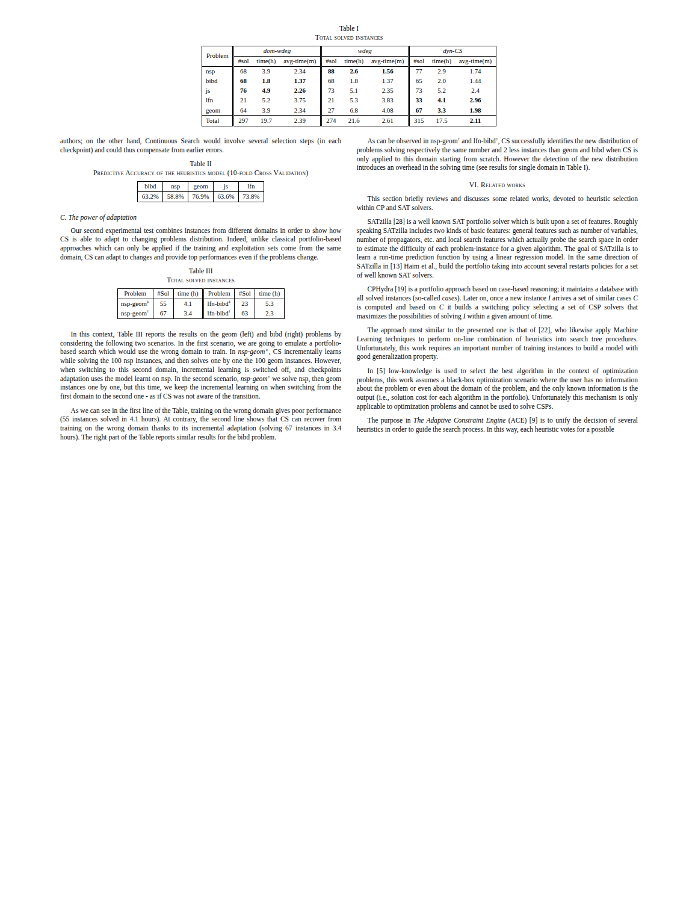Table I Total solved instances
| Problem | dom-wdeg | wdeg | dyn-CS |
| --- | --- | --- | --- |
| #sol | time(h) | avg-time(m) | #sol | time(h) | avg-time(m) | #sol | time(h) | avg-time(m) |
| nsp | 68 | 3.9 | 2.34 | 88 | 2.6 | 1.56 | 77 | 2.9 | 1.74 |
| bibd | 68 | 1.8 | 1.37 | 68 | 1.8 | 1.37 | 65 | 2.0 | 1.44 |
| js | 76 | 4.9 | 2.26 | 73 | 5.1 | 2.35 | 73 | 5.2 | 2.4 |
| lfn | 21 | 5.2 | 3.75 | 21 | 5.3 | 3.83 | 33 | 4.1 | 2.96 |
| geom | 64 | 3.9 | 2.34 | 27 | 6.8 | 4.08 | 67 | 3.3 | 1.98 |
| Total | 297 | 19.7 | 2.39 | 274 | 21.6 | 2.61 | 315 | 17.5 | 2.11 |
authors; on the other hand, Continuous Search would involve several selection steps (in each checkpoint) and could thus compensate from earlier errors.
Table II Predictive Accuracy of the heuristics model (10-fold Cross Validation)
| bibd | nsp | geom | js | lfn |
| --- | --- | --- | --- | --- |
| 63.2% | 58.8% | 76.9% | 63.6% | 73.8% |
C. The power of adaptation
Our second experimental test combines instances from different domains in order to show how CS is able to adapt to changing problems distribution. Indeed, unlike classical portfolio-based approaches which can only be applied if the training and exploitation sets come from the same domain, CS can adapt to changes and provide top performances even if the problems change.
Table III Total solved instances
| Problem | #Sol | time (h) | Problem | #Sol | time (h) |
| --- | --- | --- | --- | --- | --- |
| nsp-geom ‡ | 55 | 4.1 | lfn-bibd ‡ | 23 | 5.3 |
| nsp-geom † | 67 | 3.4 | lfn-bibd † | 63 | 2.3 |
In this context, Table III reports the results on the geom (left) and bibd (right) problems by considering the following two scenarios. In the first scenario, we are going to emulate a portfolio-based search which would use the wrong domain to train. In nsp-geom‡, CS incrementally learns while solving the 100 nsp instances, and then solves one by one the 100 geom instances. However, when switching to this second domain, incremental learning is switched off, and checkpoints adaptation uses the model learnt on nsp. In the second scenario, nsp-geom† we solve nsp, then geom instances one by one, but this time, we keep the incremental learning on when switching from the first domain to the second one - as if CS was not aware of the transition.
As we can see in the first line of the Table, training on the wrong domain gives poor performance (55 instances solved in 4.1 hours). At contrary, the second line shows that CS can recover from training on the wrong domain thanks to its incremental adaptation (solving 67 instances in 3.4 hours). The right part of the Table reports similar results for the bibd problem.
As can be observed in nsp-geom† and lfn-bibd†, CS successfully identifies the new distribution of problems solving respectively the same number and 2 less instances than geom and bibd when CS is only applied to this domain starting from scratch. However the detection of the new distribution introduces an overhead in the solving time (see results for single domain in Table I).
VI. Related works
This section briefly reviews and discusses some related works, devoted to heuristic selection within CP and SAT solvers.
SATzilla [28] is a well known SAT portfolio solver which is built upon a set of features. Roughly speaking SATzilla includes two kinds of basic features: general features such as number of variables, number of propagators, etc. and local search features which actually probe the search space in order to estimate the difficulty of each problem-instance for a given algorithm. The goal of SATzilla is to learn a run-time prediction function by using a linear regression model. In the same direction of SATzilla in [13] Haim et al., build the portfolio taking into account several restarts policies for a set of well known SAT solvers.
CPHydra [19] is a portfolio approach based on case-based reasoning; it maintains a database with all solved instances (so-called cases). Later on, once a new instance I arrives a set of similar cases C is computed and based on C it builds a switching policy selecting a set of CSP solvers that maximizes the possibilities of solving I within a given amount of time.
The approach most similar to the presented one is that of [22], who likewise apply Machine Learning techniques to perform on-line combination of heuristics into search tree procedures. Unfortunately, this work requires an important number of training instances to build a model with good generalization property.
In [5] low-knowledge is used to select the best algorithm in the context of optimization problems, this work assumes a black-box optimization scenario where the user has no information about the problem or even about the domain of the problem, and the only known information is the output (i.e., solution cost for each algorithm in the portfolio). Unfortunately this mechanism is only applicable to optimization problems and cannot be used to solve CSPs.
The purpose in The Adaptive Constraint Engine (ACE) [9] is to unify the decision of several heuristics in order to guide the search process. In this way, each heuristic votes for a possible